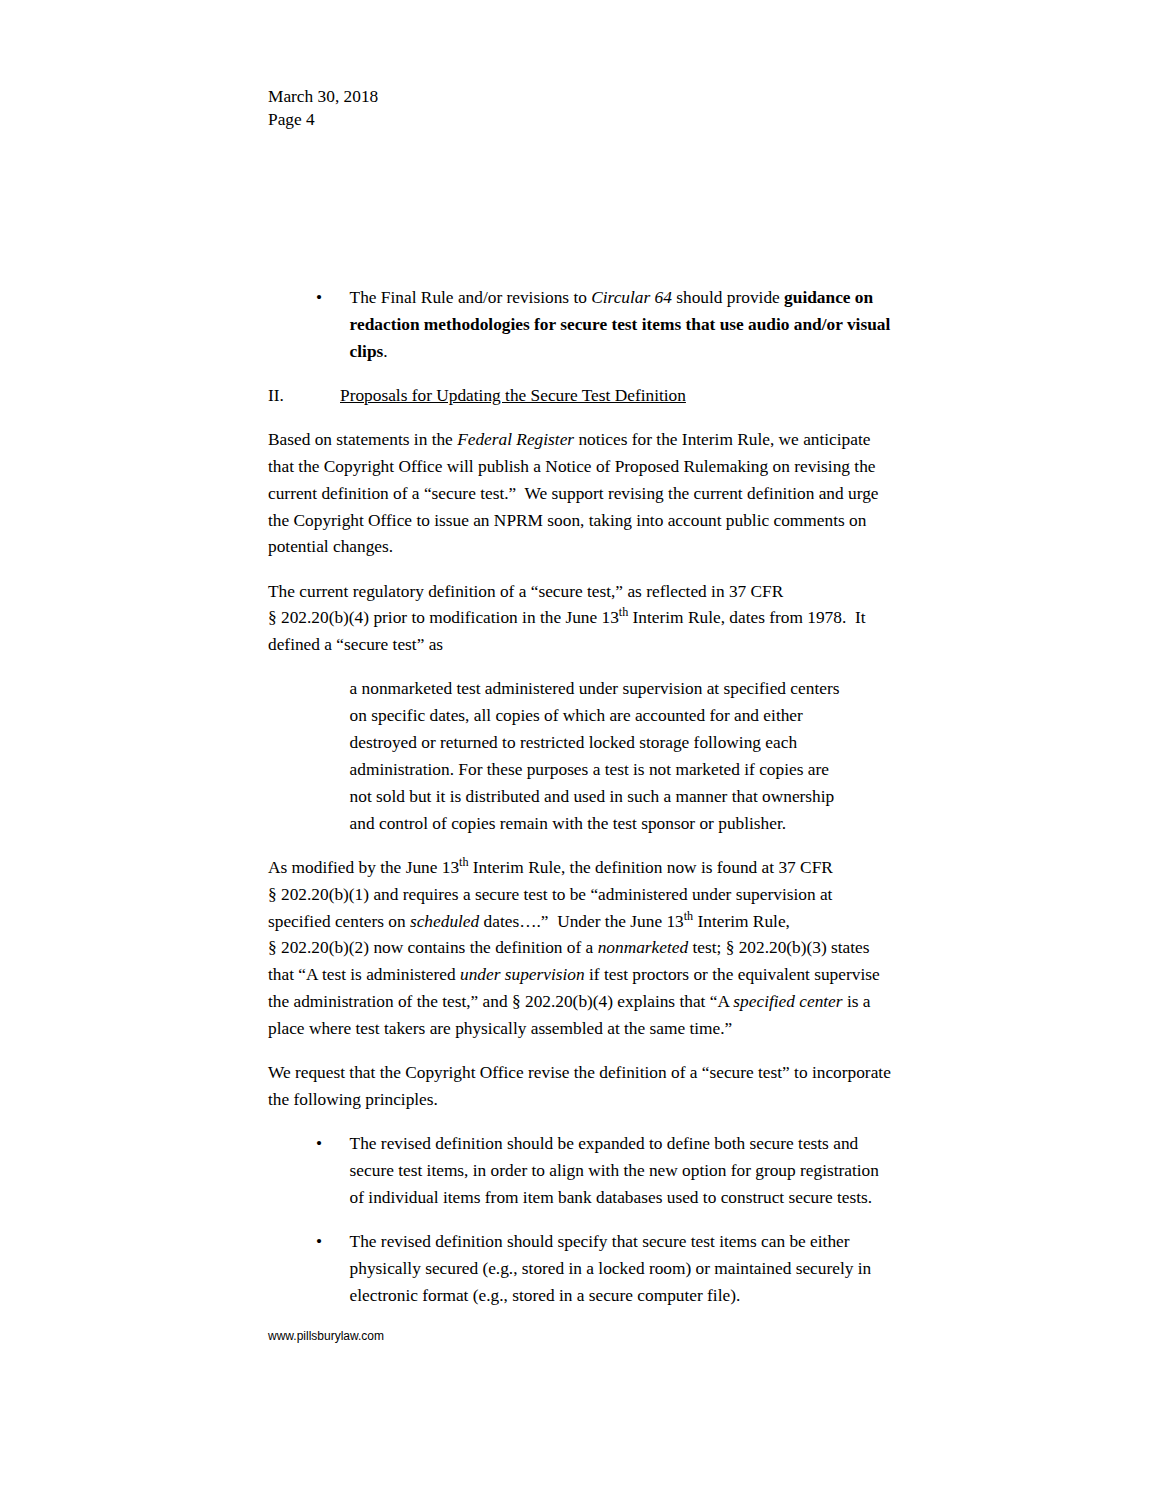March 30, 2018
Page 4
The Final Rule and/or revisions to Circular 64 should provide guidance on redaction methodologies for secure test items that use audio and/or visual clips.
II. Proposals for Updating the Secure Test Definition
Based on statements in the Federal Register notices for the Interim Rule, we anticipate that the Copyright Office will publish a Notice of Proposed Rulemaking on revising the current definition of a “secure test.” We support revising the current definition and urge the Copyright Office to issue an NPRM soon, taking into account public comments on potential changes.
The current regulatory definition of a “secure test,” as reflected in 37 CFR
§ 202.20(b)(4) prior to modification in the June 13th Interim Rule, dates from 1978. It defined a “secure test” as
a nonmarketed test administered under supervision at specified centers on specific dates, all copies of which are accounted for and either destroyed or returned to restricted locked storage following each administration. For these purposes a test is not marketed if copies are not sold but it is distributed and used in such a manner that ownership and control of copies remain with the test sponsor or publisher.
As modified by the June 13th Interim Rule, the definition now is found at 37 CFR
§ 202.20(b)(1) and requires a secure test to be “administered under supervision at specified centers on scheduled dates….” Under the June 13th Interim Rule,
§ 202.20(b)(2) now contains the definition of a nonmarketed test; § 202.20(b)(3) states that “A test is administered under supervision if test proctors or the equivalent supervise the administration of the test,” and § 202.20(b)(4) explains that “A specified center is a place where test takers are physically assembled at the same time.”
We request that the Copyright Office revise the definition of a “secure test” to incorporate the following principles.
The revised definition should be expanded to define both secure tests and secure test items, in order to align with the new option for group registration of individual items from item bank databases used to construct secure tests.
The revised definition should specify that secure test items can be either physically secured (e.g., stored in a locked room) or maintained securely in electronic format (e.g., stored in a secure computer file).
www.pillsburylaw.com